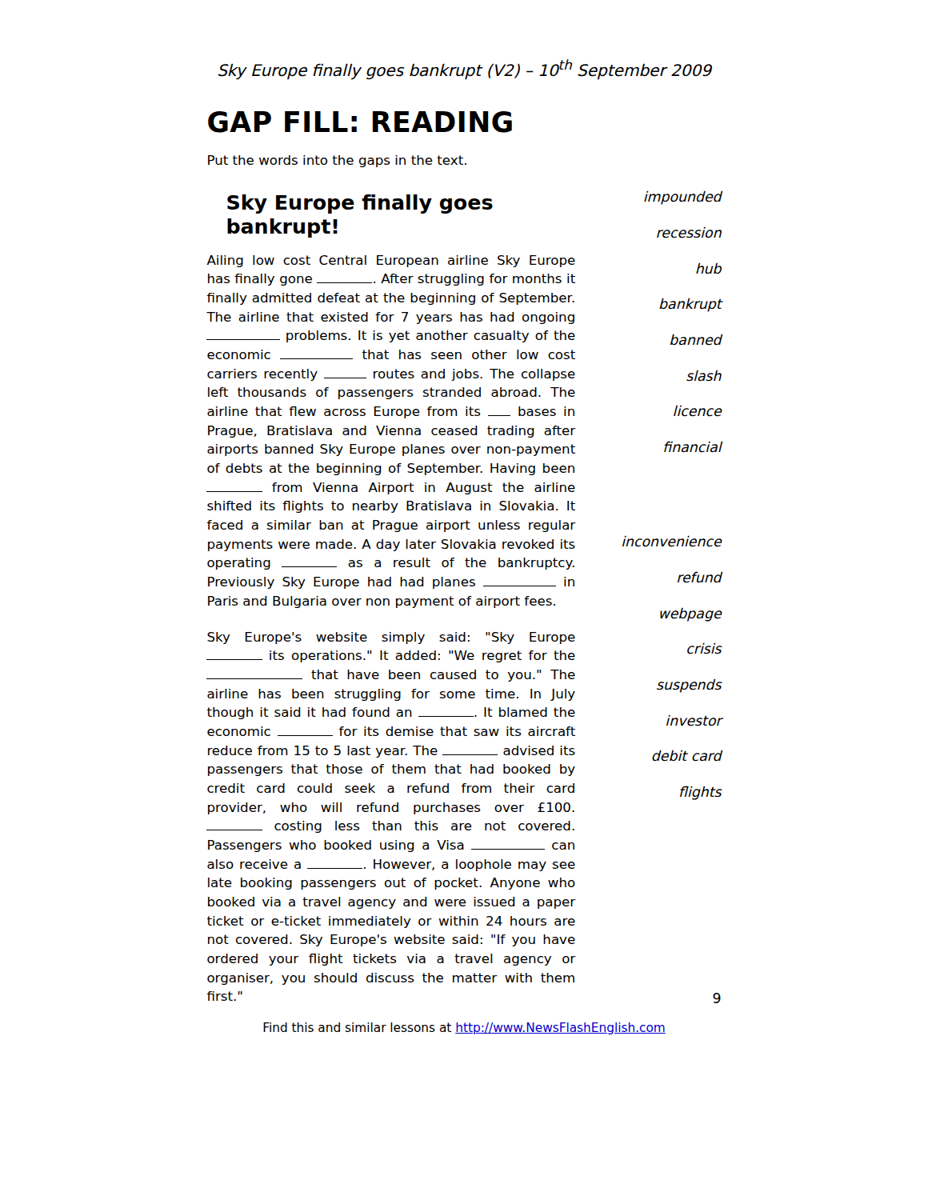Sky Europe finally goes bankrupt (V2) – 10th September 2009
GAP FILL: READING
Put the words into the gaps in the text.
Sky Europe finally goes bankrupt!
Ailing low cost Central European airline Sky Europe has finally gone . After struggling for months it finally admitted defeat at the beginning of September. The airline that existed for 7 years has had ongoing problems. It is yet another casualty of the economic that has seen other low cost carriers recently routes and jobs. The collapse left thousands of passengers stranded abroad. The airline that flew across Europe from its bases in Prague, Bratislava and Vienna ceased trading after airports banned Sky Europe planes over non-payment of debts at the beginning of September. Having been from Vienna Airport in August the airline shifted its flights to nearby Bratislava in Slovakia. It faced a similar ban at Prague airport unless regular payments were made. A day later Slovakia revoked its operating as a result of the bankruptcy. Previously Sky Europe had had planes in Paris and Bulgaria over non payment of airport fees.
Sky Europe's website simply said: "Sky Europe its operations." It added: "We regret for the that have been caused to you." The airline has been struggling for some time. In July though it said it had found an . It blamed the economic for its demise that saw its aircraft reduce from 15 to 5 last year. The advised its passengers that those of them that had booked by credit card could seek a refund from their card provider, who will refund purchases over £100. costing less than this are not covered. Passengers who booked using a Visa can also receive a . However, a loophole may see late booking passengers out of pocket. Anyone who booked via a travel agency and were issued a paper ticket or e-ticket immediately or within 24 hours are not covered. Sky Europe's website said: "If you have ordered your flight tickets via a travel agency or organiser, you should discuss the matter with them first."
impounded
recession
hub
bankrupt
banned
slash
licence
financial
inconvenience
refund
webpage
crisis
suspends
investor
debit card
flights
9
Find this and similar lessons at http://www.NewsFlashEnglish.com